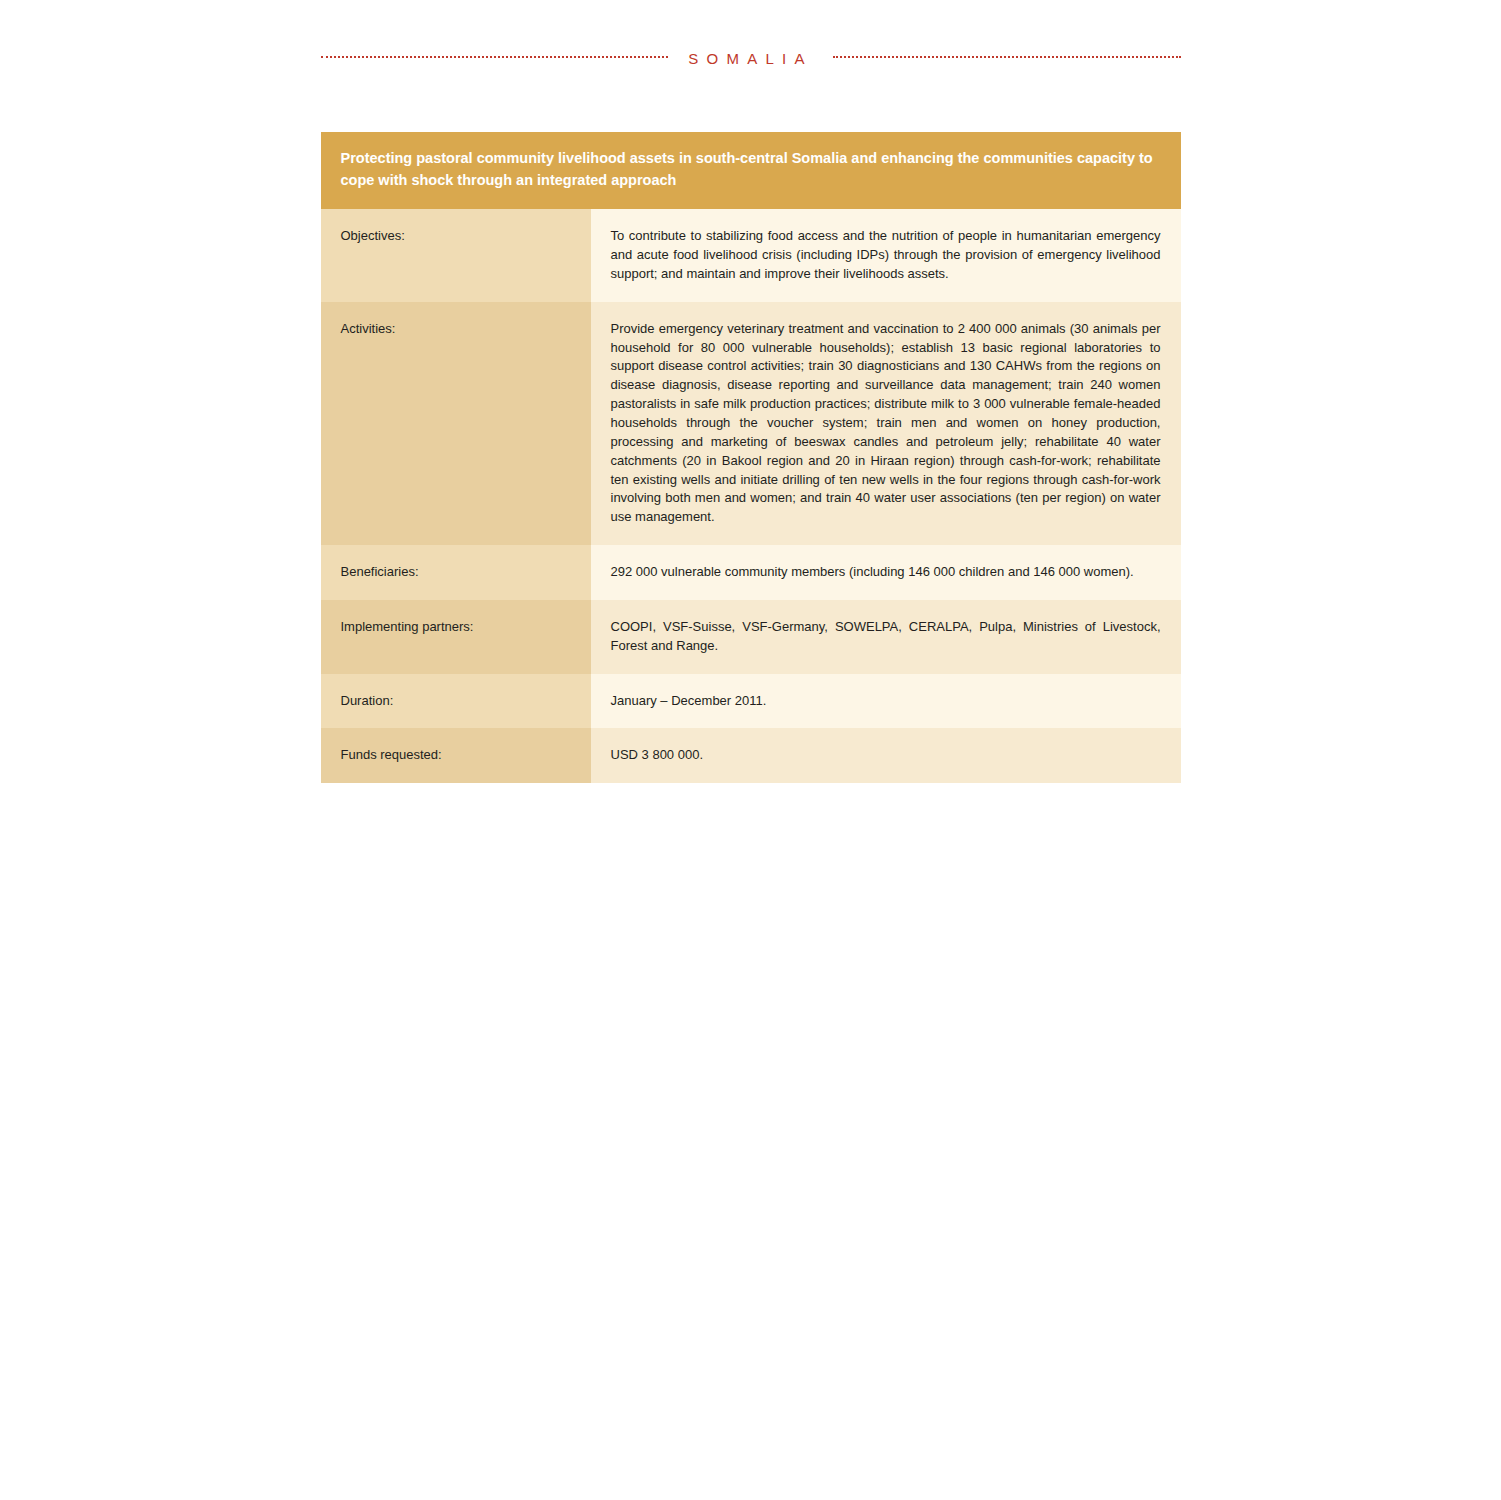SOMALIA
Protecting pastoral community livelihood assets in south-central Somalia and enhancing the communities capacity to cope with shock through an integrated approach
| Objectives: | To contribute to stabilizing food access and the nutrition of people in humanitarian emergency and acute food livelihood crisis (including IDPs) through the provision of emergency livelihood support; and maintain and improve their livelihoods assets. |
| Activities: | Provide emergency veterinary treatment and vaccination to 2 400 000 animals (30 animals per household for 80 000 vulnerable households); establish 13 basic regional laboratories to support disease control activities; train 30 diagnosticians and 130 CAHWs from the regions on disease diagnosis, disease reporting and surveillance data management; train 240 women pastoralists in safe milk production practices; distribute milk to 3 000 vulnerable female-headed households through the voucher system; train men and women on honey production, processing and marketing of beeswax candles and petroleum jelly; rehabilitate 40 water catchments (20 in Bakool region and 20 in Hiraan region) through cash-for-work; rehabilitate ten existing wells and initiate drilling of ten new wells in the four regions through cash-for-work involving both men and women; and train 40 water user associations (ten per region) on water use management. |
| Beneficiaries: | 292 000 vulnerable community members (including 146 000 children and 146 000 women). |
| Implementing partners: | COOPI, VSF-Suisse, VSF-Germany, SOWELPA, CERALPA, Pulpa, Ministries of Livestock, Forest and Range. |
| Duration: | January – December 2011. |
| Funds requested: | USD 3 800 000. |